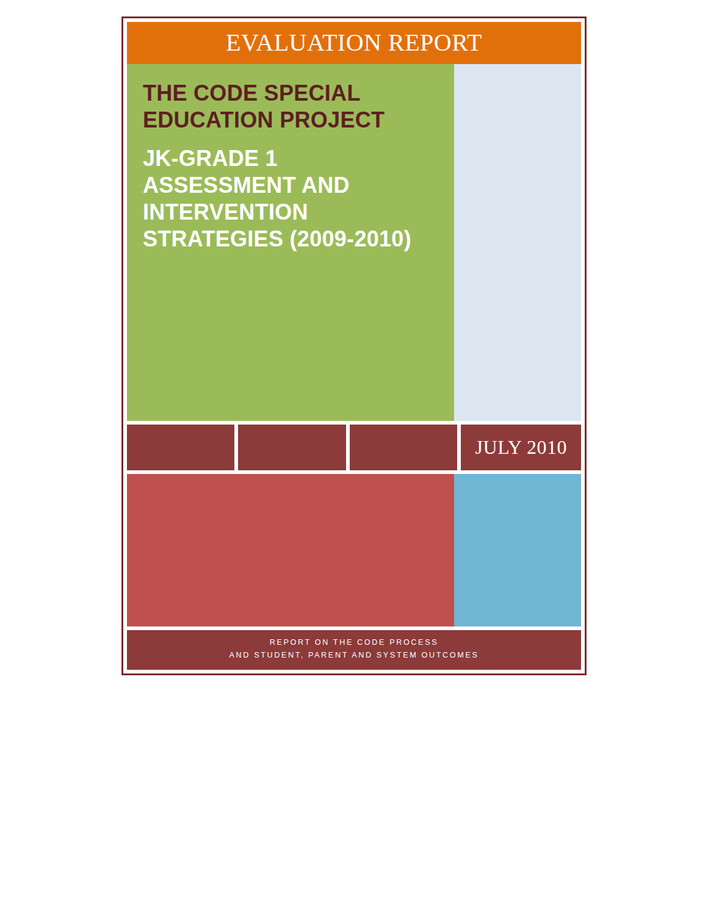EVALUATION REPORT
THE CODE SPECIAL EDUCATION PROJECT
JK-GRADE 1 ASSESSMENT AND INTERVENTION STRATEGIES (2009-2010)
JULY 2010
REPORT ON THE CODE PROCESS
AND STUDENT, PARENT AND SYSTEM OUTCOMES